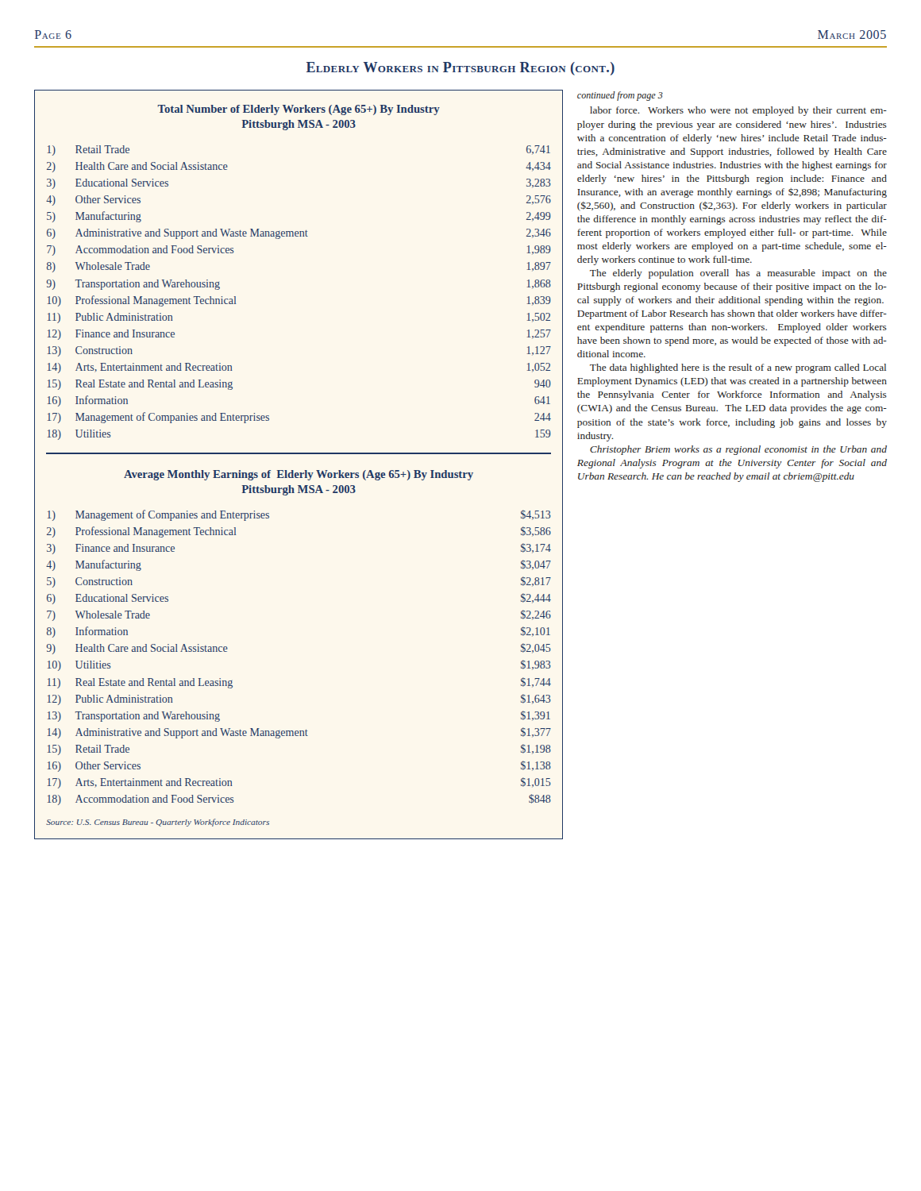Page 6
March 2005
Elderly Workers in Pittsburgh Region (cont.)
Total Number of Elderly Workers (Age 65+) By Industry
Pittsburgh MSA - 2003
| 1) | Retail Trade | 6,741 |
| 2) | Health Care and Social Assistance | 4,434 |
| 3) | Educational Services | 3,283 |
| 4) | Other Services | 2,576 |
| 5) | Manufacturing | 2,499 |
| 6) | Administrative and Support and Waste Management | 2,346 |
| 7) | Accommodation and Food Services | 1,989 |
| 8) | Wholesale Trade | 1,897 |
| 9) | Transportation and Warehousing | 1,868 |
| 10) | Professional Management Technical | 1,839 |
| 11) | Public Administration | 1,502 |
| 12) | Finance and Insurance | 1,257 |
| 13) | Construction | 1,127 |
| 14) | Arts, Entertainment and Recreation | 1,052 |
| 15) | Real Estate and Rental and Leasing | 940 |
| 16) | Information | 641 |
| 17) | Management of Companies and Enterprises | 244 |
| 18) | Utilities | 159 |
Average Monthly Earnings of Elderly Workers (Age 65+) By Industry
Pittsburgh MSA - 2003
| 1) | Management of Companies and Enterprises | $4,513 |
| 2) | Professional Management Technical | $3,586 |
| 3) | Finance and Insurance | $3,174 |
| 4) | Manufacturing | $3,047 |
| 5) | Construction | $2,817 |
| 6) | Educational Services | $2,444 |
| 7) | Wholesale Trade | $2,246 |
| 8) | Information | $2,101 |
| 9) | Health Care and Social Assistance | $2,045 |
| 10) | Utilities | $1,983 |
| 11) | Real Estate and Rental and Leasing | $1,744 |
| 12) | Public Administration | $1,643 |
| 13) | Transportation and Warehousing | $1,391 |
| 14) | Administrative and Support and Waste Management | $1,377 |
| 15) | Retail Trade | $1,198 |
| 16) | Other Services | $1,138 |
| 17) | Arts, Entertainment and Recreation | $1,015 |
| 18) | Accommodation and Food Services | $848 |
Source: U.S. Census Bureau - Quarterly Workforce Indicators
continued from page 3
labor force. Workers who were not employed by their current employer during the previous year are considered ‘new hires’. Industries with a concentration of elderly ‘new hires’ include Retail Trade industries, Administrative and Support industries, followed by Health Care and Social Assistance industries. Industries with the highest earnings for elderly ‘new hires’ in the Pittsburgh region include: Finance and Insurance, with an average monthly earnings of $2,898; Manufacturing ($2,560), and Construction ($2,363). For elderly workers in particular the difference in monthly earnings across industries may reflect the different proportion of workers employed either full- or part-time. While most elderly workers are employed on a part-time schedule, some elderly workers continue to work full-time.
The elderly population overall has a measurable impact on the Pittsburgh regional economy because of their positive impact on the local supply of workers and their additional spending within the region. Department of Labor Research has shown that older workers have different expenditure patterns than non-workers. Employed older workers have been shown to spend more, as would be expected of those with additional income.
The data highlighted here is the result of a new program called Local Employment Dynamics (LED) that was created in a partnership between the Pennsylvania Center for Workforce Information and Analysis (CWIA) and the Census Bureau. The LED data provides the age composition of the state’s work force, including job gains and losses by industry.
Christopher Briem works as a regional economist in the Urban and Regional Analysis Program at the University Center for Social and Urban Research. He can be reached by email at cbriem@pitt.edu